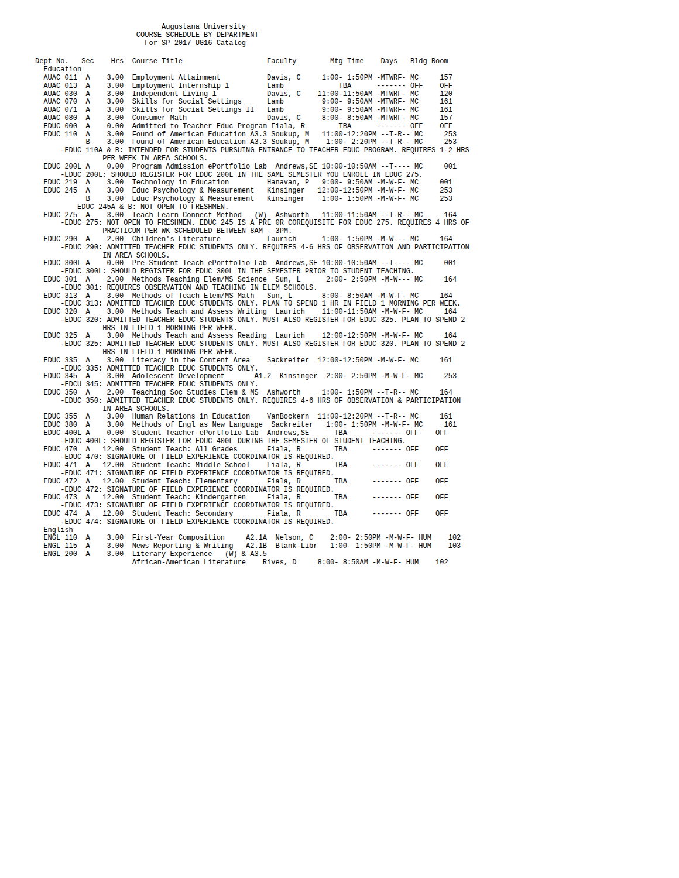Augustana University
                        COURSE SCHEDULE BY DEPARTMENT
                          For SP 2017 UG16 Catalog
Dept No.   Sec    Hrs  Course Title                    Faculty        Mtg Time    Days   Bldg Room
  Education
  AUAC 011  A    3.00  Employment Attainment           Davis, C     1:00- 1:50PM -MTWRF- MC     157
  AUAC 013  A    3.00  Employment Internship 1         Lamb             TBA      ------- OFF    OFF
  AUAC 030  A    3.00  Independent Living 1            Davis, C    11:00-11:50AM -MTWRF- MC     120
  AUAC 070  A    3.00  Skills for Social Settings      Lamb         9:00- 9:50AM -MTWRF- MC     161
  AUAC 071  A    3.00  Skills for Social Settings II   Lamb         9:00- 9:50AM -MTWRF- MC     161
  AUAC 080  A    3.00  Consumer Math                   Davis, C     8:00- 8:50AM -MTWRF- MC     157
  EDUC 000  A    0.00  Admitted to Teacher Educ Program Fiala, R        TBA      ------- OFF    OFF
  EDUC 110  A    3.00  Found of American Education A3.3 Soukup, M   11:00-12:20PM --T-R-- MC     253
            B    3.00  Found of American Education A3.3 Soukup, M    1:00- 2:20PM --T-R-- MC     253
      -EDUC 110A & B: INTENDED FOR STUDENTS PURSUING ENTRANCE TO TEACHER EDUC PROGRAM. REQUIRES 1-2 HRS
                PER WEEK IN AREA SCHOOLS.
  EDUC 200L A    0.00  Program Admission ePortfolio Lab  Andrews,SE 10:00-10:50AM --T---- MC     001
      -EDUC 200L: SHOULD REGISTER FOR EDUC 200L IN THE SAME SEMESTER YOU ENROLL IN EDUC 275.
  EDUC 219  A    3.00  Technology in Education         Hanavan, P   9:00- 9:50AM -M-W-F- MC     001
  EDUC 245  A    3.00  Educ Psychology & Measurement   Kinsinger   12:00-12:50PM -M-W-F- MC     253
            B    3.00  Educ Psychology & Measurement   Kinsinger    1:00- 1:50PM -M-W-F- MC     253
          EDUC 245A & B: NOT OPEN TO FRESHMEN.
  EDUC 275  A    3.00  Teach Learn Connect Method   (W)  Ashworth   11:00-11:50AM --T-R-- MC     164
      -EDUC 275: NOT OPEN TO FRESHMEN. EDUC 245 IS A PRE 0R COREQUISITE FOR EDUC 275. REQUIRES 4 HRS OF
                PRACTICUM PER WK SCHEDULED BETWEEN 8AM - 3PM.
  EDUC 290  A    2.00  Children's Literature           Laurich      1:00- 1:50PM -M-W--- MC     164
      -EDUC 290: ADMITTED TEACHER EDUC STUDENTS ONLY. REQUIRES 4-6 HRS OF OBSERVATION AND PARTICIPATION
                IN AREA SCHOOLS.
  EDUC 300L A    0.00  Pre-Student Teach ePortfolio Lab  Andrews,SE 10:00-10:50AM --T---- MC     001
      -EDUC 300L: SHOULD REGISTER FOR EDUC 300L IN THE SEMESTER PRIOR TO STUDENT TEACHING.
  EDUC 301  A    2.00  Methods Teaching Elem/MS Science  Sun, L      2:00- 2:50PM -M-W--- MC     164
      -EDUC 301: REQUIRES OBSERVATION AND TEACHING IN ELEM SCHOOLS.
  EDUC 313  A    3.00  Methods of Teach Elem/MS Math   Sun, L       8:00- 8:50AM -M-W-F- MC     164
      -EDUC 313: ADMITTED TEACHER EDUC STUDENTS ONLY. PLAN TO SPEND 1 HR IN FIELD 1 MORNING PER WEEK.
  EDUC 320  A    3.00  Methods Teach and Assess Writing  Laurich    11:00-11:50AM -M-W-F- MC     164
      -EDUC 320: ADMITTED TEACHER EDUC STUDENTS ONLY. MUST ALSO REGISTER FOR EDUC 325. PLAN TO SPEND 2
                HRS IN FIELD 1 MORNING PER WEEK.
  EDUC 325  A    3.00  Methods Teach and Assess Reading  Laurich    12:00-12:50PM -M-W-F- MC     164
      -EDUC 325: ADMITTED TEACHER EDUC STUDENTS ONLY. MUST ALSO REGISTER FOR EDUC 320. PLAN TO SPEND 2
                HRS IN FIELD 1 MORNING PER WEEK.
  EDUC 335  A    3.00  Literacy in the Content Area    Sackreiter  12:00-12:50PM -M-W-F- MC     161
      -EDUC 335: ADMITTED TEACHER EDUC STUDENTS ONLY.
  EDUC 345  A    3.00  Adolescent Development       A1.2  Kinsinger  2:00- 2:50PM -M-W-F- MC     253
      -EDCU 345: ADMITTED TEACHER EDUC STUDENTS ONLY.
  EDUC 350  A    2.00  Teaching Soc Studies Elem & MS  Ashworth     1:00- 1:50PM --T-R-- MC     164
      -EDUC 350: ADMITTED TEACHER EDUC STUDENTS ONLY. REQUIRES 4-6 HRS OF OBSERVATION & PARTICIPATION
                IN AREA SCHOOLS.
  EDUC 355  A    3.00  Human Relations in Education    VanBockern  11:00-12:20PM --T-R-- MC     161
  EDUC 380  A    3.00  Methods of Engl as New Language  Sackreiter   1:00- 1:50PM -M-W-F- MC     161
  EDUC 400L A    0.00  Student Teacher ePortfolio Lab  Andrews,SE      TBA      ------- OFF    OFF
      -EDUC 400L: SHOULD REGISTER FOR EDUC 400L DURING THE SEMESTER OF STUDENT TEACHING.
  EDUC 470  A   12.00  Student Teach: All Grades       Fiala, R        TBA      ------- OFF    OFF
      -EDUC 470: SIGNATURE OF FIELD EXPERIENCE COORDINATOR IS REQUIRED.
  EDUC 471  A   12.00  Student Teach: Middle School    Fiala, R        TBA      ------- OFF    OFF
      -EDUC 471: SIGNATURE OF FIELD EXPERIENCE COORDINATOR IS REQUIRED.
  EDUC 472  A   12.00  Student Teach: Elementary       Fiala, R        TBA      ------- OFF    OFF
      -EDUC 472: SIGNATURE OF FIELD EXPERIENCE COORDINATOR IS REQUIRED.
  EDUC 473  A   12.00  Student Teach: Kindergarten     Fiala, R        TBA      ------- OFF    OFF
      -EDUC 473: SIGNATURE OF FIELD EXPERIENCE COORDINATOR IS REQUIRED.
  EDUC 474  A   12.00  Student Teach: Secondary        Fiala, R        TBA      ------- OFF    OFF
      -EDUC 474: SIGNATURE OF FIELD EXPERIENCE COORDINATOR IS REQUIRED.
  English
  ENGL 110  A    3.00  First-Year Composition     A2.1A  Nelson, C    2:00- 2:50PM -M-W-F- HUM    102
  ENGL 115  A    3.00  News Reporting & Writing   A2.1B  Blank-Libr   1:00- 1:50PM -M-W-F- HUM    103
  ENGL 200  A    3.00  Literary Experience   (W) & A3.5
                       African-American Literature    Rives, D     8:00- 8:50AM -M-W-F- HUM    102